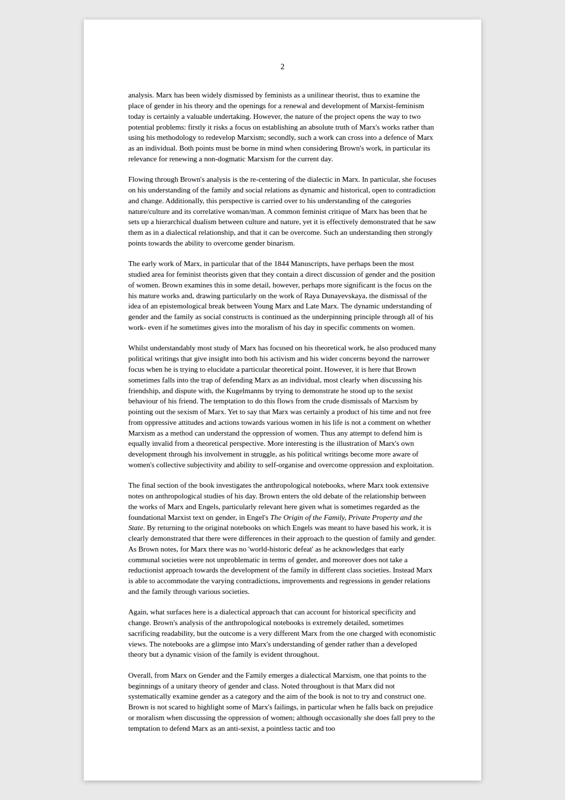2
analysis. Marx has been widely dismissed by feminists as a unilinear theorist, thus to examine the place of gender in his theory and the openings for a renewal and development of Marxist-feminism today is certainly a valuable undertaking. However, the nature of the project opens the way to two potential problems: firstly it risks a focus on establishing an absolute truth of Marx's works rather than using his methodology to redevelop Marxism; secondly, such a work can cross into a defence of Marx as an individual. Both points must be borne in mind when considering Brown's work, in particular its relevance for renewing a non-dogmatic Marxism for the current day.
Flowing through Brown's analysis is the re-centering of the dialectic in Marx. In particular, she focuses on his understanding of the family and social relations as dynamic and historical, open to contradiction and change. Additionally, this perspective is carried over to his understanding of the categories nature/culture and its correlative woman/man. A common feminist critique of Marx has been that he sets up a hierarchical dualism between culture and nature, yet it is effectively demonstrated that he saw them as in a dialectical relationship, and that it can be overcome. Such an understanding then strongly points towards the ability to overcome gender binarism.
The early work of Marx, in particular that of the 1844 Manuscripts, have perhaps been the most studied area for feminist theorists given that they contain a direct discussion of gender and the position of women. Brown examines this in some detail, however, perhaps more significant is the focus on the his mature works and, drawing particularly on the work of Raya Dunayevskaya, the dismissal of the idea of an epistemological break between Young Marx and Late Marx. The dynamic understanding of gender and the family as social constructs is continued as the underpinning principle through all of his work- even if he sometimes gives into the moralism of his day in specific comments on women.
Whilst understandably most study of Marx has focused on his theoretical work, he also produced many political writings that give insight into both his activism and his wider concerns beyond the narrower focus when he is trying to elucidate a particular theoretical point. However, it is here that Brown sometimes falls into the trap of defending Marx as an individual, most clearly when discussing his friendship, and dispute with, the Kugelmanns by trying to demonstrate he stood up to the sexist behaviour of his friend. The temptation to do this flows from the crude dismissals of Marxism by pointing out the sexism of Marx. Yet to say that Marx was certainly a product of his time and not free from oppressive attitudes and actions towards various women in his life is not a comment on whether Marxism as a method can understand the oppression of women. Thus any attempt to defend him is equally invalid from a theoretical perspective. More interesting is the illustration of Marx's own development through his involvement in struggle, as his political writings become more aware of women's collective subjectivity and ability to self-organise and overcome oppression and exploitation.
The final section of the book investigates the anthropological notebooks, where Marx took extensive notes on anthropological studies of his day. Brown enters the old debate of the relationship between the works of Marx and Engels, particularly relevant here given what is sometimes regarded as the foundational Marxist text on gender, in Engel's The Origin of the Family, Private Property and the State. By returning to the original notebooks on which Engels was meant to have based his work, it is clearly demonstrated that there were differences in their approach to the question of family and gender. As Brown notes, for Marx there was no 'world-historic defeat' as he acknowledges that early communal societies were not unproblematic in terms of gender, and moreover does not take a reductionist approach towards the development of the family in different class societies. Instead Marx is able to accommodate the varying contradictions, improvements and regressions in gender relations and the family through various societies.
Again, what surfaces here is a dialectical approach that can account for historical specificity and change. Brown's analysis of the anthropological notebooks is extremely detailed, sometimes sacrificing readability, but the outcome is a very different Marx from the one charged with economistic views. The notebooks are a glimpse into Marx's understanding of gender rather than a developed theory but a dynamic vision of the family is evident throughout.
Overall, from Marx on Gender and the Family emerges a dialectical Marxism, one that points to the beginnings of a unitary theory of gender and class. Noted throughout is that Marx did not systematically examine gender as a category and the aim of the book is not to try and construct one. Brown is not scared to highlight some of Marx's failings, in particular when he falls back on prejudice or moralism when discussing the oppression of women; although occasionally she does fall prey to the temptation to defend Marx as an anti-sexist, a pointless tactic and too